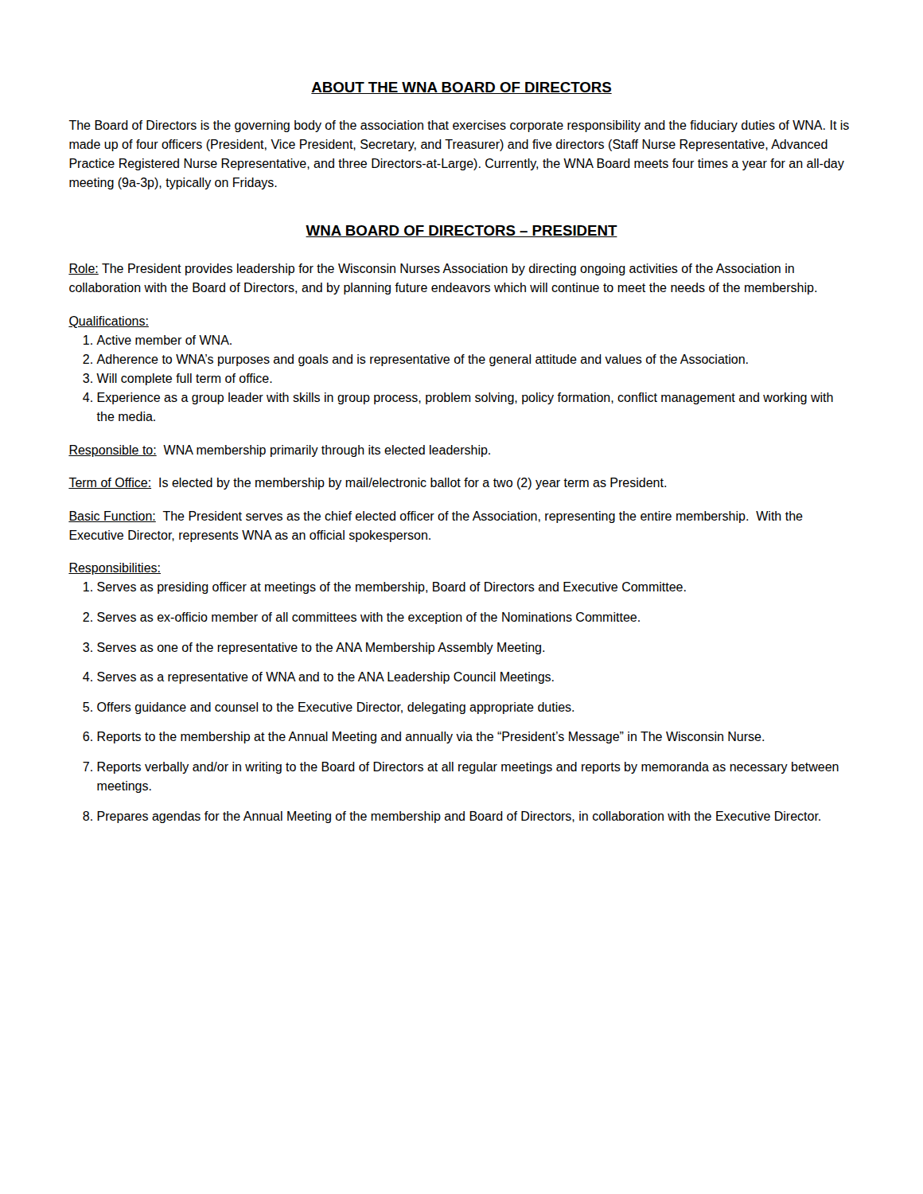ABOUT THE WNA BOARD OF DIRECTORS
The Board of Directors is the governing body of the association that exercises corporate responsibility and the fiduciary duties of WNA. It is made up of four officers (President, Vice President, Secretary, and Treasurer) and five directors (Staff Nurse Representative, Advanced Practice Registered Nurse Representative, and three Directors-at-Large). Currently, the WNA Board meets four times a year for an all-day meeting (9a-3p), typically on Fridays.
WNA BOARD OF DIRECTORS – PRESIDENT
Role: The President provides leadership for the Wisconsin Nurses Association by directing ongoing activities of the Association in collaboration with the Board of Directors, and by planning future endeavors which will continue to meet the needs of the membership.
Qualifications:
Active member of WNA.
Adherence to WNA’s purposes and goals and is representative of the general attitude and values of the Association.
Will complete full term of office.
Experience as a group leader with skills in group process, problem solving, policy formation, conflict management and working with the media.
Responsible to: WNA membership primarily through its elected leadership.
Term of Office: Is elected by the membership by mail/electronic ballot for a two (2) year term as President.
Basic Function: The President serves as the chief elected officer of the Association, representing the entire membership. With the Executive Director, represents WNA as an official spokesperson.
Responsibilities:
Serves as presiding officer at meetings of the membership, Board of Directors and Executive Committee.
Serves as ex-officio member of all committees with the exception of the Nominations Committee.
Serves as one of the representative to the ANA Membership Assembly Meeting.
Serves as a representative of WNA and to the ANA Leadership Council Meetings.
Offers guidance and counsel to the Executive Director, delegating appropriate duties.
Reports to the membership at the Annual Meeting and annually via the “President’s Message” in The Wisconsin Nurse.
Reports verbally and/or in writing to the Board of Directors at all regular meetings and reports by memoranda as necessary between meetings.
Prepares agendas for the Annual Meeting of the membership and Board of Directors, in collaboration with the Executive Director.